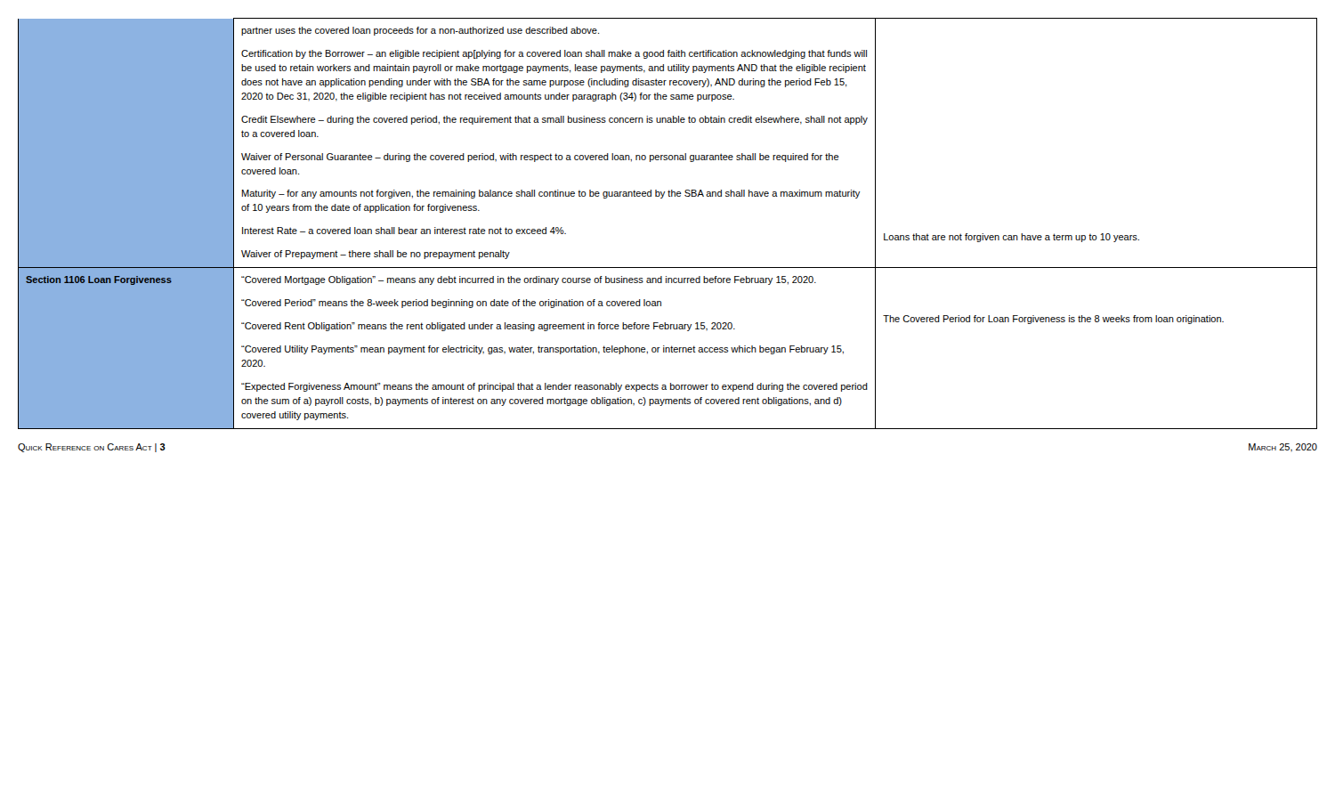| | partner uses the covered loan proceeds for a non-authorized use described above. Certification by the Borrower – an eligible recipient ap[plying for a covered loan shall make a good faith certification acknowledging that funds will be used to retain workers and maintain payroll or make mortgage payments, lease payments, and utility payments AND that the eligible recipient does not have an application pending under with the SBA for the same purpose (including disaster recovery), AND during the period Feb 15, 2020 to Dec 31, 2020, the eligible recipient has not received amounts under paragraph (34) for the same purpose. Credit Elsewhere – during the covered period, the requirement that a small business concern is unable to obtain credit elsewhere, shall not apply to a covered loan. Waiver of Personal Guarantee – during the covered period, with respect to a covered loan, no personal guarantee shall be required for the covered loan. Maturity – for any amounts not forgiven, the remaining balance shall continue to be guaranteed by the SBA and shall have a maximum maturity of 10 years from the date of application for forgiveness. Interest Rate – a covered loan shall bear an interest rate not to exceed 4%. Waiver of Prepayment – there shall be no prepayment penalty | Loans that are not forgiven can have a term up to 10 years. |
| Section 1106 Loan Forgiveness | “Covered Mortgage Obligation” – means any debt incurred in the ordinary course of business and incurred before February 15, 2020. “Covered Period” means the 8-week period beginning on date of the origination of a covered loan “Covered Rent Obligation” means the rent obligated under a leasing agreement in force before February 15, 2020. “Covered Utility Payments” mean payment for electricity, gas, water, transportation, telephone, or internet access which began February 15, 2020. “Expected Forgiveness Amount” means the amount of principal that a lender reasonably expects a borrower to expend during the covered period on the sum of a) payroll costs, b) payments of interest on any covered mortgage obligation, c) payments of covered rent obligations, and d) covered utility payments. | The Covered Period for Loan Forgiveness is the 8 weeks from loan origination. |
Quick Reference on Cares Act | 3
March 25, 2020